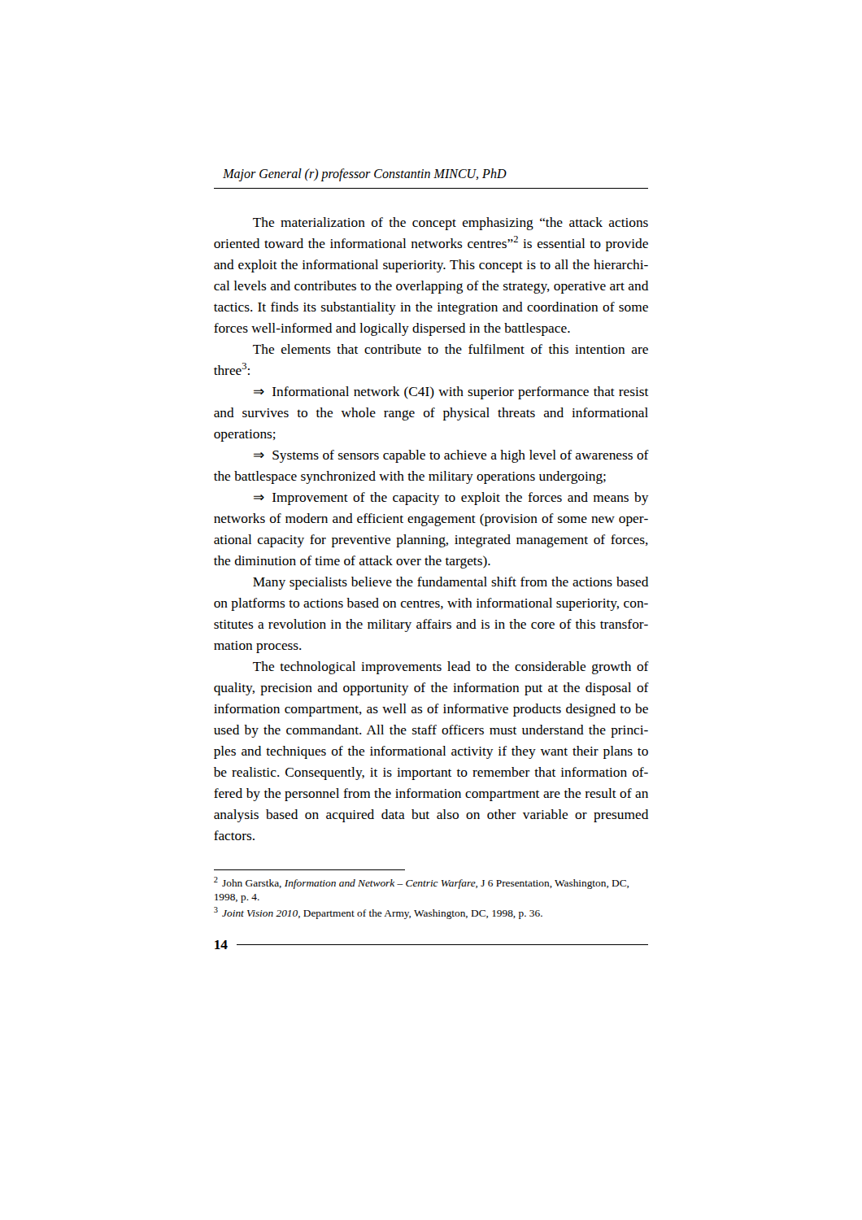Major General (r) professor Constantin MINCU, PhD
The materialization of the concept emphasizing “the attack actions oriented toward the informational networks centres”2 is essential to provide and exploit the informational superiority. This concept is to all the hierarchical levels and contributes to the overlapping of the strategy, operative art and tactics. It finds its substantiality in the integration and coordination of some forces well-informed and logically dispersed in the battlespace.
The elements that contribute to the fulfilment of this intention are three3:
⇒Informational network (C4I) with superior performance that resist and survives to the whole range of physical threats and informational operations;
⇒Systems of sensors capable to achieve a high level of awareness of the battlespace synchronized with the military operations undergoing;
⇒Improvement of the capacity to exploit the forces and means by networks of modern and efficient engagement (provision of some new operational capacity for preventive planning, integrated management of forces, the diminution of time of attack over the targets).
Many specialists believe the fundamental shift from the actions based on platforms to actions based on centres, with informational superiority, constitutes a revolution in the military affairs and is in the core of this transformation process.
The technological improvements lead to the considerable growth of quality, precision and opportunity of the information put at the disposal of information compartment, as well as of informative products designed to be used by the commandant. All the staff officers must understand the principles and techniques of the informational activity if they want their plans to be realistic. Consequently, it is important to remember that information offered by the personnel from the information compartment are the result of an analysis based on acquired data but also on other variable or presumed factors.
2 John Garstka, Information and Network – Centric Warfare, J 6 Presentation, Washington, DC, 1998, p. 4.
3 Joint Vision 2010, Department of the Army, Washington, DC, 1998, p. 36.
14